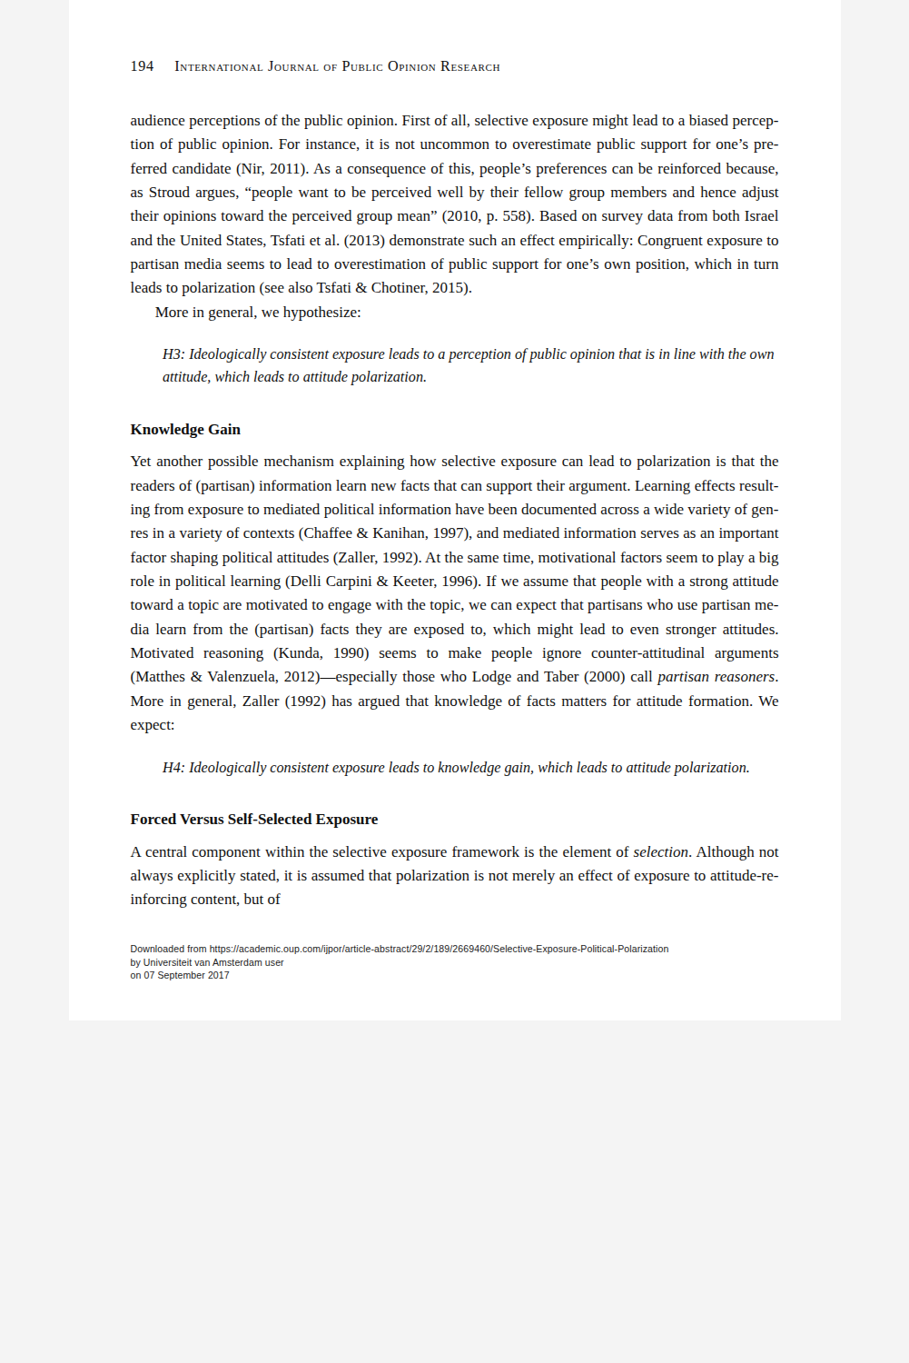194 International Journal of Public Opinion Research
audience perceptions of the public opinion. First of all, selective exposure might lead to a biased perception of public opinion. For instance, it is not uncommon to overestimate public support for one’s preferred candidate (Nir, 2011). As a consequence of this, people’s preferences can be reinforced because, as Stroud argues, “people want to be perceived well by their fellow group members and hence adjust their opinions toward the perceived group mean” (2010, p. 558). Based on survey data from both Israel and the United States, Tsfati et al. (2013) demonstrate such an effect empirically: Congruent exposure to partisan media seems to lead to overestimation of public support for one’s own position, which in turn leads to polarization (see also Tsfati & Chotiner, 2015).
More in general, we hypothesize:
H3: Ideologically consistent exposure leads to a perception of public opinion that is in line with the own attitude, which leads to attitude polarization.
Knowledge Gain
Yet another possible mechanism explaining how selective exposure can lead to polarization is that the readers of (partisan) information learn new facts that can support their argument. Learning effects resulting from exposure to mediated political information have been documented across a wide variety of genres in a variety of contexts (Chaffee & Kanihan, 1997), and mediated information serves as an important factor shaping political attitudes (Zaller, 1992). At the same time, motivational factors seem to play a big role in political learning (Delli Carpini & Keeter, 1996). If we assume that people with a strong attitude toward a topic are motivated to engage with the topic, we can expect that partisans who use partisan media learn from the (partisan) facts they are exposed to, which might lead to even stronger attitudes. Motivated reasoning (Kunda, 1990) seems to make people ignore counter-attitudinal arguments (Matthes & Valenzuela, 2012)—especially those who Lodge and Taber (2000) call partisan reasoners. More in general, Zaller (1992) has argued that knowledge of facts matters for attitude formation. We expect:
H4: Ideologically consistent exposure leads to knowledge gain, which leads to attitude polarization.
Forced Versus Self-Selected Exposure
A central component within the selective exposure framework is the element of selection. Although not always explicitly stated, it is assumed that polarization is not merely an effect of exposure to attitude-reinforcing content, but of
Downloaded from https://academic.oup.com/ijpor/article-abstract/29/2/189/2669460/Selective-Exposure-Political-Polarization
by Universiteit van Amsterdam user
on 07 September 2017